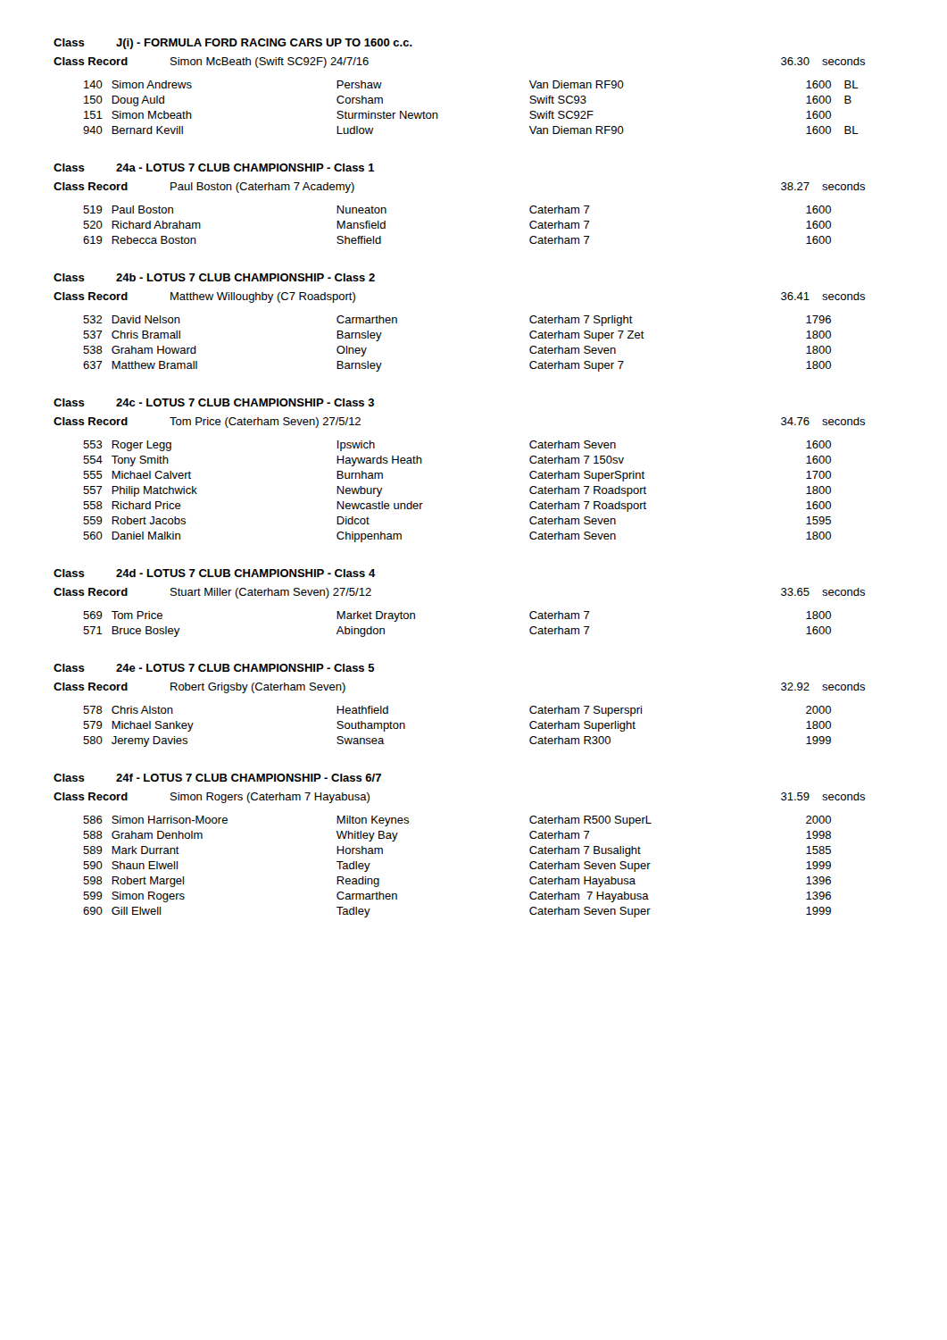Class J(i) - FORMULA FORD RACING CARS UP TO 1600 c.c.
Class Record Simon McBeath (Swift SC92F) 24/7/16 36.30 seconds
| 140 | Simon Andrews | Pershaw | Van Dieman RF90 | 1600 | BL |
| 150 | Doug Auld | Corsham | Swift SC93 | 1600 | B |
| 151 | Simon Mcbeath | Sturminster Newton | Swift SC92F | 1600 | |
| 940 | Bernard Kevill | Ludlow | Van Dieman RF90 | 1600 | BL |
Class24a - LOTUS 7 CLUB CHAMPIONSHIP - Class 1
Class Record Paul Boston (Caterham 7 Academy) 38.27 seconds
| 519 | Paul Boston | Nuneaton | Caterham 7 | 1600 | |
| 520 | Richard Abraham | Mansfield | Caterham 7 | 1600 | |
| 619 | Rebecca Boston | Sheffield | Caterham 7 | 1600 | |
Class24b - LOTUS 7 CLUB CHAMPIONSHIP - Class 2
Class Record Matthew Willoughby (C7 Roadsport) 36.41 seconds
| 532 | David Nelson | Carmarthen | Caterham 7 Sprlight | 1796 | |
| 537 | Chris Bramall | Barnsley | Caterham Super 7 Zet | 1800 | |
| 538 | Graham Howard | Olney | Caterham Seven | 1800 | |
| 637 | Matthew Bramall | Barnsley | Caterham Super 7 | 1800 | |
Class24c - LOTUS 7 CLUB CHAMPIONSHIP - Class 3
Class Record Tom Price (Caterham Seven) 27/5/12 34.76 seconds
| 553 | Roger Legg | Ipswich | Caterham Seven | 1600 | |
| 554 | Tony Smith | Haywards Heath | Caterham 7 150sv | 1600 | |
| 555 | Michael Calvert | Burnham | Caterham SuperSprint | 1700 | |
| 557 | Philip Matchwick | Newbury | Caterham 7 Roadsport | 1800 | |
| 558 | Richard Price | Newcastle under | Caterham 7 Roadsport | 1600 | |
| 559 | Robert Jacobs | Didcot | Caterham Seven | 1595 | |
| 560 | Daniel Malkin | Chippenham | Caterham Seven | 1800 | |
Class24d - LOTUS 7 CLUB CHAMPIONSHIP - Class 4
Class Record Stuart Miller (Caterham Seven) 27/5/12 33.65 seconds
| 569 | Tom Price | Market Drayton | Caterham 7 | 1800 | |
| 571 | Bruce Bosley | Abingdon | Caterham 7 | 1600 | |
Class24e - LOTUS 7 CLUB CHAMPIONSHIP - Class 5
Class Record Robert Grigsby (Caterham Seven) 32.92 seconds
| 578 | Chris Alston | Heathfield | Caterham 7 Superspri | 2000 | |
| 579 | Michael Sankey | Southampton | Caterham Superlight | 1800 | |
| 580 | Jeremy Davies | Swansea | Caterham R300 | 1999 | |
Class24f - LOTUS 7 CLUB CHAMPIONSHIP - Class 6/7
Class Record Simon Rogers (Caterham 7 Hayabusa) 31.59 seconds
| 586 | Simon Harrison-Moore | Milton Keynes | Caterham R500 SuperL | 2000 | |
| 588 | Graham Denholm | Whitley Bay | Caterham 7 | 1998 | |
| 589 | Mark Durrant | Horsham | Caterham 7 Busalight | 1585 | |
| 590 | Shaun Elwell | Tadley | Caterham Seven Super | 1999 | |
| 598 | Robert Margel | Reading | Caterham Hayabusa | 1396 | |
| 599 | Simon Rogers | Carmarthen | Caterham 7 Hayabusa | 1396 | |
| 690 | Gill Elwell | Tadley | Caterham Seven Super | 1999 | |